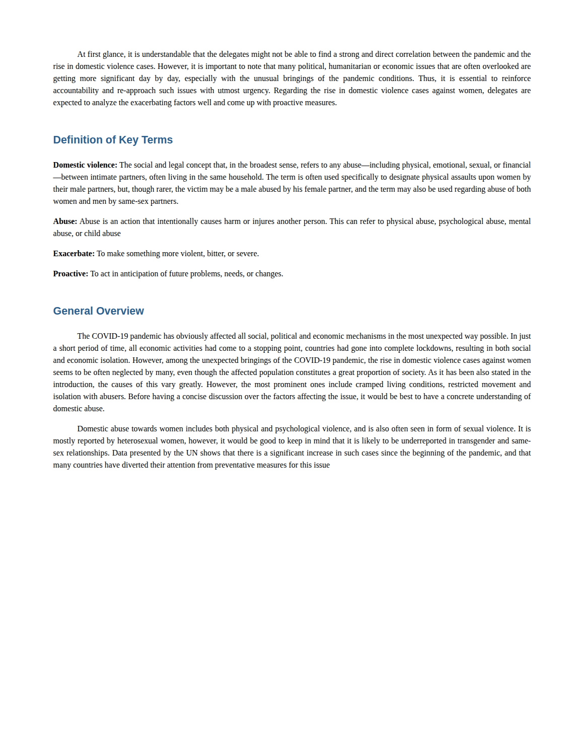At first glance, it is understandable that the delegates might not be able to find a strong and direct correlation between the pandemic and the rise in domestic violence cases. However, it is important to note that many political, humanitarian or economic issues that are often overlooked are getting more significant day by day, especially with the unusual bringings of the pandemic conditions. Thus, it is essential to reinforce accountability and re-approach such issues with utmost urgency. Regarding the rise in domestic violence cases against women, delegates are expected to analyze the exacerbating factors well and come up with proactive measures.
Definition of Key Terms
Domestic violence: The social and legal concept that, in the broadest sense, refers to any abuse—including physical, emotional, sexual, or financial—between intimate partners, often living in the same household. The term is often used specifically to designate physical assaults upon women by their male partners, but, though rarer, the victim may be a male abused by his female partner, and the term may also be used regarding abuse of both women and men by same-sex partners.
Abuse: Abuse is an action that intentionally causes harm or injures another person. This can refer to physical abuse, psychological abuse, mental abuse, or child abuse
Exacerbate: To make something more violent, bitter, or severe.
Proactive: To act in anticipation of future problems, needs, or changes.
General Overview
The COVID-19 pandemic has obviously affected all social, political and economic mechanisms in the most unexpected way possible. In just a short period of time, all economic activities had come to a stopping point, countries had gone into complete lockdowns, resulting in both social and economic isolation. However, among the unexpected bringings of the COVID-19 pandemic, the rise in domestic violence cases against women seems to be often neglected by many, even though the affected population constitutes a great proportion of society. As it has been also stated in the introduction, the causes of this vary greatly. However, the most prominent ones include cramped living conditions, restricted movement and isolation with abusers. Before having a concise discussion over the factors affecting the issue, it would be best to have a concrete understanding of domestic abuse.
Domestic abuse towards women includes both physical and psychological violence, and is also often seen in form of sexual violence. It is mostly reported by heterosexual women, however, it would be good to keep in mind that it is likely to be underreported in transgender and same-sex relationships. Data presented by the UN shows that there is a significant increase in such cases since the beginning of the pandemic, and that many countries have diverted their attention from preventative measures for this issue